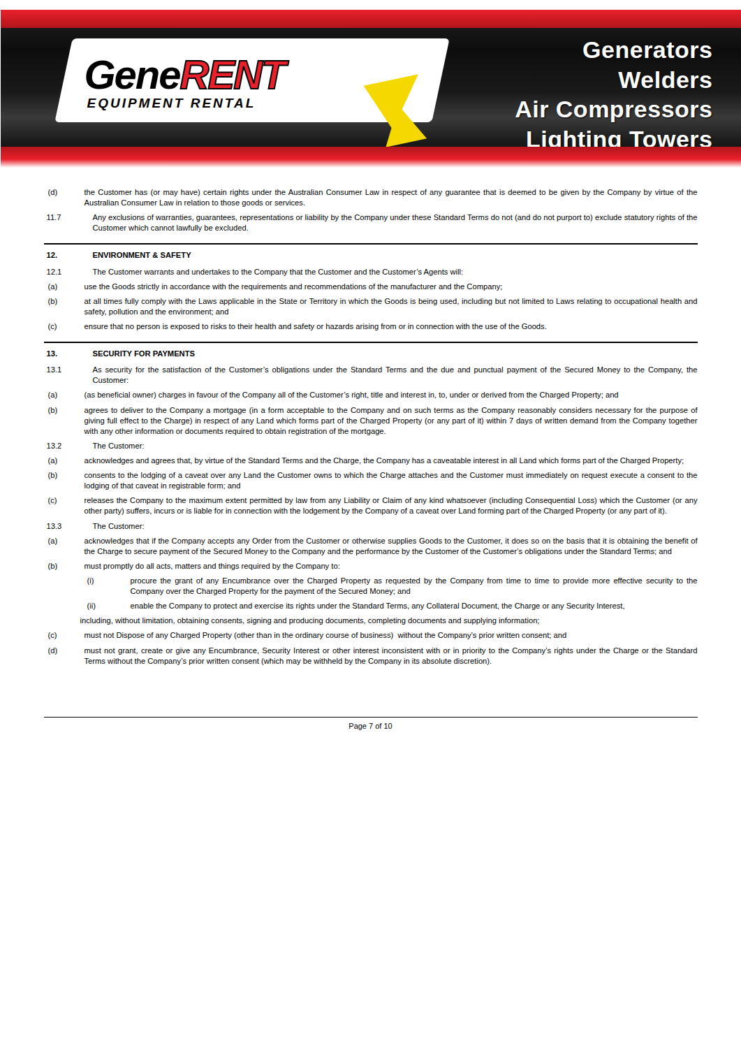Gene RENT
EQUIPMENT RENTAL
Generators
Welders
Air Compressors
Lighting Towers
(d)
the Customer has (or may have) certain rights under the Australian Consumer Law in respect of any guarantee that is deemed to be given by the Company by virtue of the Australian Consumer Law in relation to those goods or services.
11.7
Any exclusions of warranties, guarantees, representations or liability by the Company under these Standard Terms do not (and do not purport to) exclude statutory rights of the Customer which cannot lawfully be excluded.
12.
ENVIRONMENT & SAFETY
12.1
The Customer warrants and undertakes to the Company that the Customer and the Customer’s Agents will:
(a)
use the Goods strictly in accordance with the requirements and recommendations of the manufacturer and the Company;
(b)
at all times fully comply with the Laws applicable in the State or Territory in which the Goods is being used, including but not limited to Laws relating to occupational health and safety, pollution and the environment; and
(c)
ensure that no person is exposed to risks to their health and safety or hazards arising from or in connection with the use of the Goods.
13.
SECURITY FOR PAYMENTS
13.1
As security for the satisfaction of the Customer’s obligations under the Standard Terms and the due and punctual payment of the Secured Money to the Company, the Customer:
(a)
(as beneficial owner) charges in favour of the Company all of the Customer’s right, title and interest in, to, under or derived from the Charged Property; and
(b)
agrees to deliver to the Company a mortgage (in a form acceptable to the Company and on such terms as the Company reasonably considers necessary for the purpose of giving full effect to the Charge) in respect of any Land which forms part of the Charged Property (or any part of it) within 7 days of written demand from the Company together with any other information or documents required to obtain registration of the mortgage.
13.2
The Customer:
(a)
acknowledges and agrees that, by virtue of the Standard Terms and the Charge, the Company has a caveatable interest in all Land which forms part of the Charged Property;
(b)
consents to the lodging of a caveat over any Land the Customer owns to which the Charge attaches and the Customer must immediately on request execute a consent to the lodging of that caveat in registrable form; and
(c)
releases the Company to the maximum extent permitted by law from any Liability or Claim of any kind whatsoever (including Consequential Loss) which the Customer (or any other party) suffers, incurs or is liable for in connection with the lodgement by the Company of a caveat over Land forming part of the Charged Property (or any part of it).
13.3
The Customer:
(a)
acknowledges that if the Company accepts any Order from the Customer or otherwise supplies Goods to the Customer, it does so on the basis that it is obtaining the benefit of the Charge to secure payment of the Secured Money to the Company and the performance by the Customer of the Customer’s obligations under the Standard Terms; and
(b)
must promptly do all acts, matters and things required by the Company to:
(i)
procure the grant of any Encumbrance over the Charged Property as requested by the Company from time to time to provide more effective security to the Company over the Charged Property for the payment of the Secured Money; and
(ii)
enable the Company to protect and exercise its rights under the Standard Terms, any Collateral Document, the Charge or any Security Interest,
including, without limitation, obtaining consents, signing and producing documents, completing documents and supplying information;
(c)
must not Dispose of any Charged Property (other than in the ordinary course of business) without the Company’s prior written consent; and
(d)
must not grant, create or give any Encumbrance, Security Interest or other interest inconsistent with or in priority to the Company’s rights under the Charge or the Standard Terms without the Company’s prior written consent (which may be withheld by the Company in its absolute discretion).
Page 7 of 10